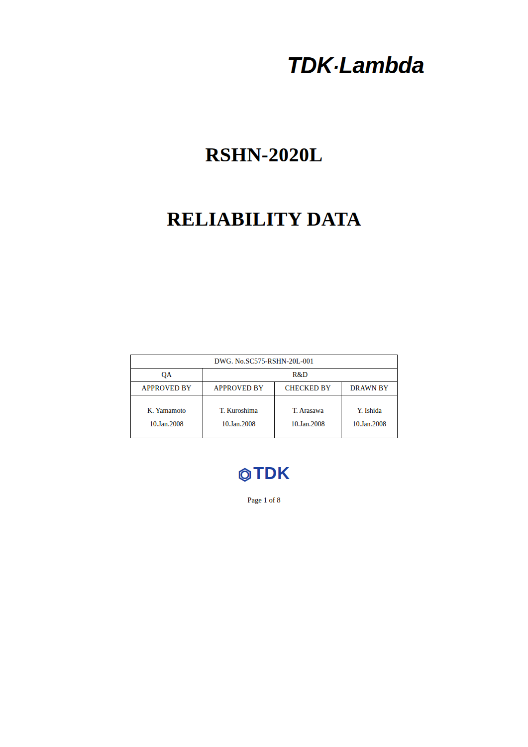TDK·Lambda
RSHN-2020L
RELIABILITY DATA
| DWG. No.SC575-RSHN-20L-001 |
| QA | R&D |
| APPROVED BY | APPROVED BY | CHECKED BY | DRAWN BY |
| K. Yamamoto 10.Jan.2008 | T. Kuroshima 10.Jan.2008 | T. Arasawa 10.Jan.2008 | Y. Ishida 10.Jan.2008 |
⏣TDK
Page 1 of 8